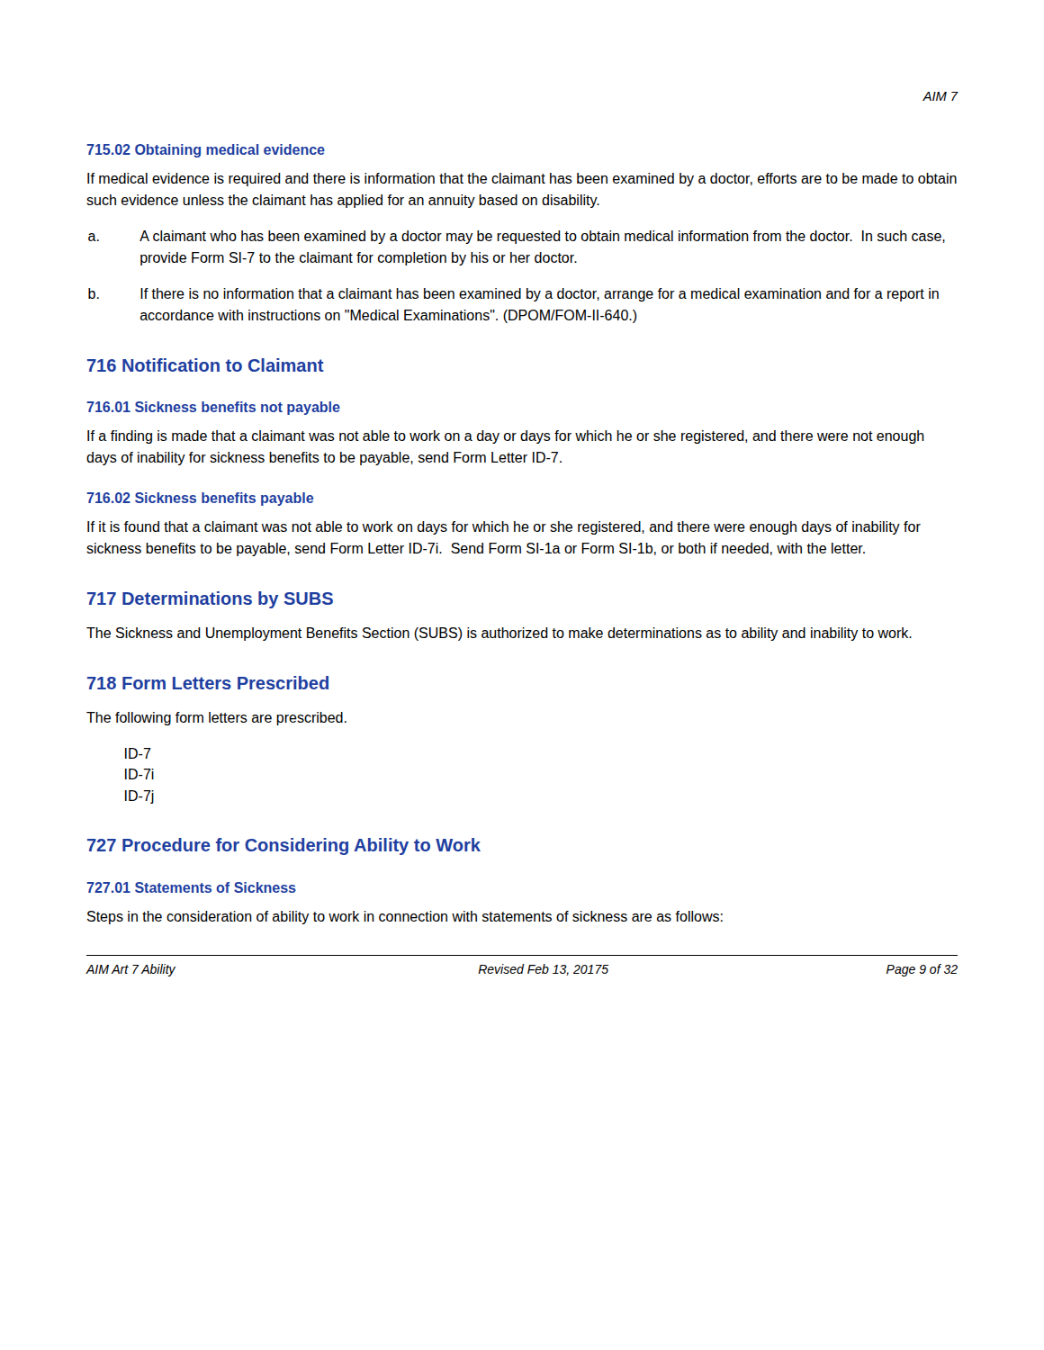AIM 7
715.02 Obtaining medical evidence
If medical evidence is required and there is information that the claimant has been examined by a doctor, efforts are to be made to obtain such evidence unless the claimant has applied for an annuity based on disability.
a.
A claimant who has been examined by a doctor may be requested to obtain medical information from the doctor. In such case, provide Form SI-7 to the claimant for completion by his or her doctor.
b.
If there is no information that a claimant has been examined by a doctor, arrange for a medical examination and for a report in accordance with instructions on "Medical Examinations". (DPOM/FOM-II-640.)
716 Notification to Claimant
716.01 Sickness benefits not payable
If a finding is made that a claimant was not able to work on a day or days for which he or she registered, and there were not enough days of inability for sickness benefits to be payable, send Form Letter ID-7.
716.02 Sickness benefits payable
If it is found that a claimant was not able to work on days for which he or she registered, and there were enough days of inability for sickness benefits to be payable, send Form Letter ID-7i. Send Form SI-1a or Form SI-1b, or both if needed, with the letter.
717 Determinations by SUBS
The Sickness and Unemployment Benefits Section (SUBS) is authorized to make determinations as to ability and inability to work.
718 Form Letters Prescribed
The following form letters are prescribed.
ID-7
ID-7i
ID-7j
727 Procedure for Considering Ability to Work
727.01 Statements of Sickness
Steps in the consideration of ability to work in connection with statements of sickness are as follows:
AIM Art 7 Ability Revised Feb 13, 20175 Page 9 of 32